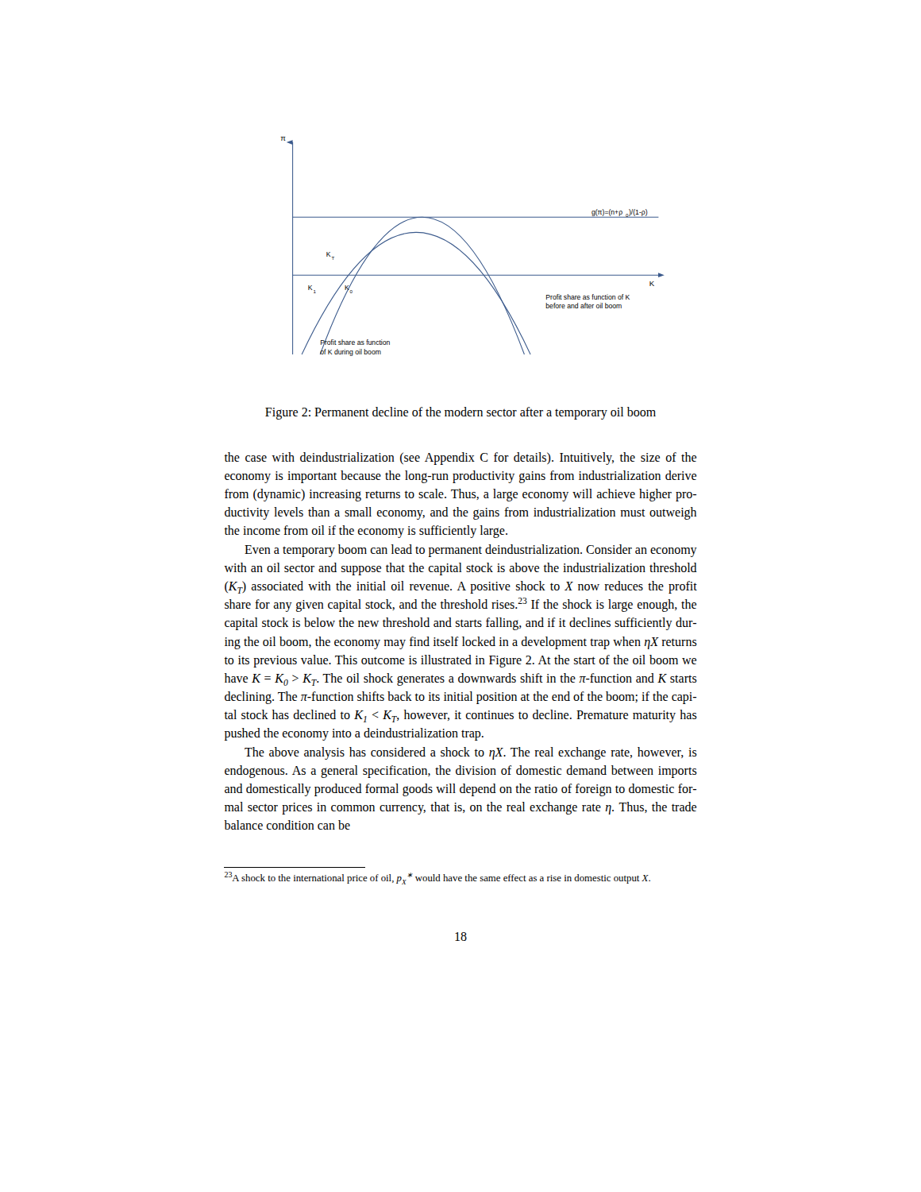π K g(π)=(n+ρ 0 )/(1-ρ) K T K 1 K 0 Profit share as function of K before and after oil boom Profit share as function of K during oil boom
Figure 2: Permanent decline of the modern sector after a temporary oil boom
the case with deindustrialization (see Appendix C for details). Intuitively, the size of the economy is important because the long-run productivity gains from industrialization derive from (dynamic) increasing returns to scale. Thus, a large economy will achieve higher productivity levels than a small economy, and the gains from industrialization must outweigh the income from oil if the economy is sufficiently large.
Even a temporary boom can lead to permanent deindustrialization. Consider an economy with an oil sector and suppose that the capital stock is above the industrialization threshold (KT) associated with the initial oil revenue. A positive shock to X now reduces the profit share for any given capital stock, and the threshold rises.23 If the shock is large enough, the capital stock is below the new threshold and starts falling, and if it declines sufficiently during the oil boom, the economy may find itself locked in a development trap when ηX returns to its previous value. This outcome is illustrated in Figure 2. At the start of the oil boom we have K = K0 > KT. The oil shock generates a downwards shift in the π-function and K starts declining. The π-function shifts back to its initial position at the end of the boom; if the capital stock has declined to K1 < KT, however, it continues to decline. Premature maturity has pushed the economy into a deindustrialization trap.
The above analysis has considered a shock to ηX. The real exchange rate, however, is endogenous. As a general specification, the division of domestic demand between imports and domestically produced formal goods will depend on the ratio of foreign to domestic formal sector prices in common currency, that is, on the real exchange rate η. Thus, the trade balance condition can be
23A shock to the international price of oil, pX∗ would have the same effect as a rise in domestic output X.
18